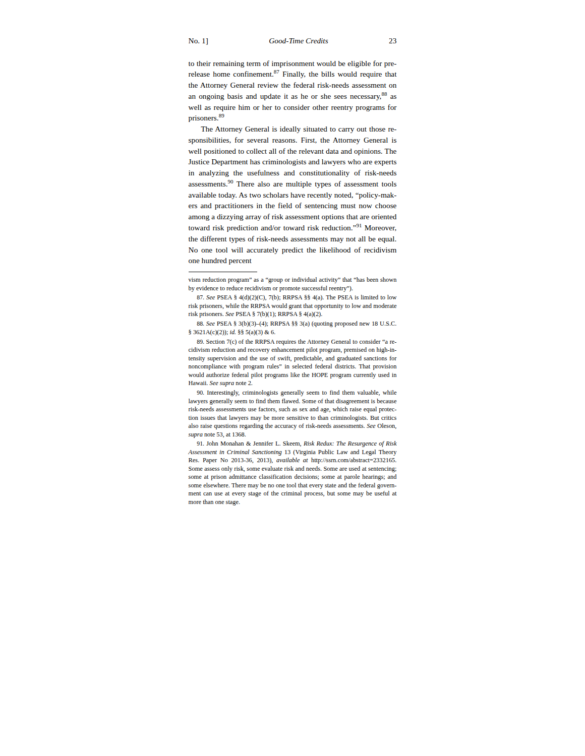No. 1] Good-Time Credits 23
to their remaining term of imprisonment would be eligible for pre-release home confinement.87 Finally, the bills would require that the Attorney General review the federal risk-needs assessment on an ongoing basis and update it as he or she sees necessary,88 as well as require him or her to consider other reentry programs for prisoners.89
The Attorney General is ideally situated to carry out those responsibilities, for several reasons. First, the Attorney General is well positioned to collect all of the relevant data and opinions. The Justice Department has criminologists and lawyers who are experts in analyzing the usefulness and constitutionality of risk-needs assessments.90 There also are multiple types of assessment tools available today. As two scholars have recently noted, “policy-makers and practitioners in the field of sentencing must now choose among a dizzying array of risk assessment options that are oriented toward risk prediction and/or toward risk reduction.”91 Moreover, the different types of risk-needs assessments may not all be equal. No one tool will accurately predict the likelihood of recidivism one hundred percent
vism reduction program” as a “group or individual activity” that “has been shown by evidence to reduce recidivism or promote successful reentry”).
87. See PSEA § 4(d)(2)(C), 7(b); RRPSA §§ 4(a). The PSEA is limited to low risk prisoners, while the RRPSA would grant that opportunity to low and moderate risk prisoners. See PSEA § 7(b)(1); RRPSA § 4(a)(2).
88. See PSEA § 3(b)(3)–(4); RRPSA §§ 3(a) (quoting proposed new 18 U.S.C. § 3621A(c)(2)); id. §§ 5(a)(3) & 6.
89. Section 7(c) of the RRPSA requires the Attorney General to consider “a recidivism reduction and recovery enhancement pilot program, premised on high-intensity supervision and the use of swift, predictable, and graduated sanctions for noncompliance with program rules” in selected federal districts. That provision would authorize federal pilot programs like the HOPE program currently used in Hawaii. See supra note 2.
90. Interestingly, criminologists generally seem to find them valuable, while lawyers generally seem to find them flawed. Some of that disagreement is because risk-needs assessments use factors, such as sex and age, which raise equal protection issues that lawyers may be more sensitive to than criminologists. But critics also raise questions regarding the accuracy of risk-needs assessments. See Oleson, supra note 53, at 1368.
91. John Monahan & Jennifer L. Skeem, Risk Redux: The Resurgence of Risk Assessment in Criminal Sanctioning 13 (Virginia Public Law and Legal Theory Res. Paper No 2013-36, 2013), available at http://ssrn.com/abstract=2332165. Some assess only risk, some evaluate risk and needs. Some are used at sentencing; some at prison admittance classification decisions; some at parole hearings; and some elsewhere. There may be no one tool that every state and the federal government can use at every stage of the criminal process, but some may be useful at more than one stage.